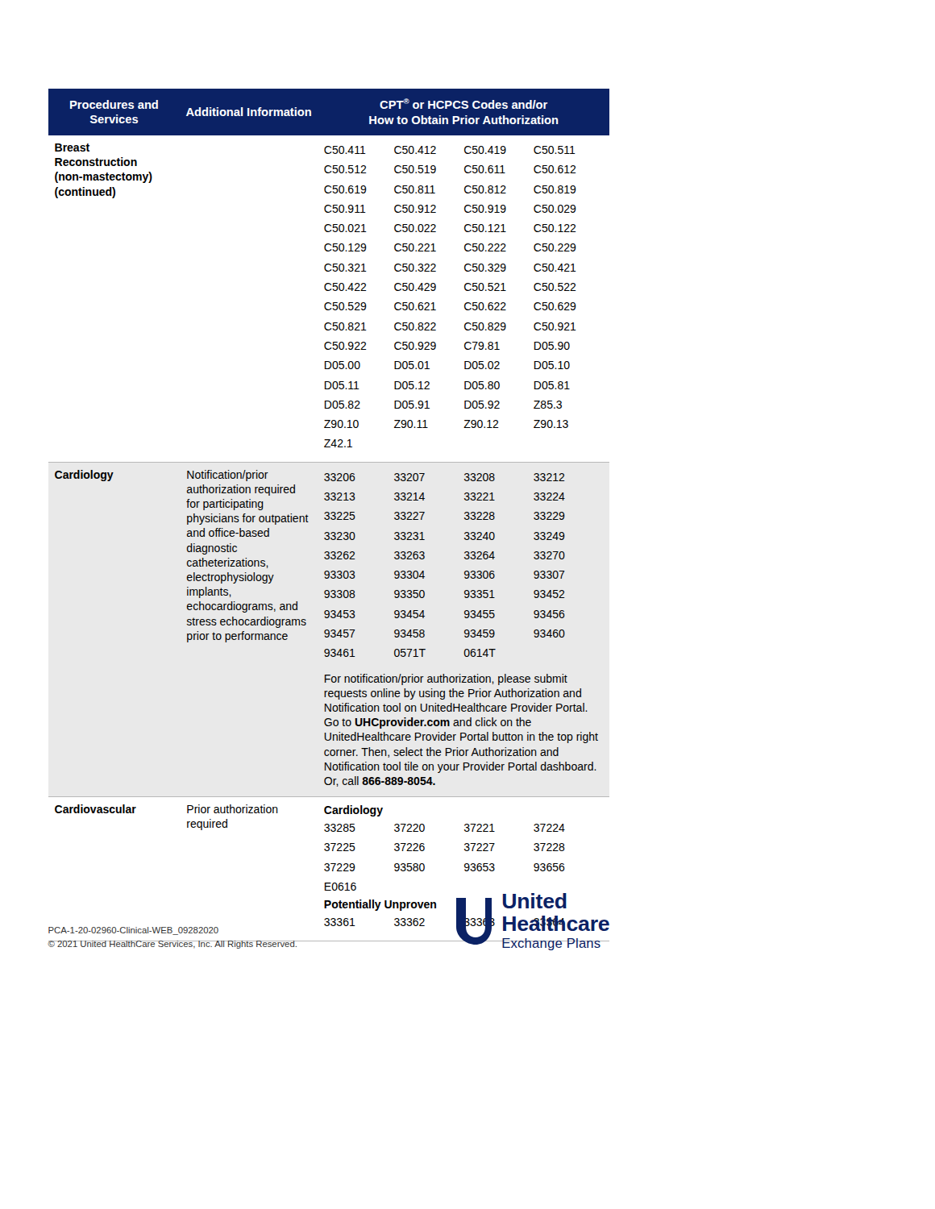| Procedures and Services | Additional Information | CPT ® or HCPCS Codes and/or How to Obtain Prior Authorization |
| --- | --- | --- |
| Breast Reconstruction (non-mastectomy) (continued) | | / C50.411 / C50.412 / C50.419 / C50.511 / / C50.512 / C50.519 / C50.611 / C50.612 / / C50.619 / C50.811 / C50.812 / C50.819 / / C50.911 / C50.912 / C50.919 / C50.029 / / C50.021 / C50.022 / C50.121 / C50.122 / / C50.129 / C50.221 / C50.222 / C50.229 / / C50.321 / C50.322 / C50.329 / C50.421 / / C50.422 / C50.429 / C50.521 / C50.522 / / C50.529 / C50.621 / C50.622 / C50.629 / / C50.821 / C50.822 / C50.829 / C50.921 / / C50.922 / C50.929 / C79.81 / D05.90 / / D05.00 / D05.01 / D05.02 / D05.10 / / D05.11 / D05.12 / D05.80 / D05.81 / / D05.82 / D05.91 / D05.92 / Z85.3 / / Z90.10 / Z90.11 / Z90.12 / Z90.13 / / Z42.1 / / / / |
| Cardiology | Notification/prior authorization required for participating physicians for outpatient and office-based diagnostic catheterizations, electrophysiology implants, echocardiograms, and stress echocardiograms prior to performance | / 33206 / 33207 / 33208 / 33212 / / 33213 / 33214 / 33221 / 33224 / / 33225 / 33227 / 33228 / 33229 / / 33230 / 33231 / 33240 / 33249 / / 33262 / 33263 / 33264 / 33270 / / 93303 / 93304 / 93306 / 93307 / / 93308 / 93350 / 93351 / 93452 / / 93453 / 93454 / 93455 / 93456 / / 93457 / 93458 / 93459 / 93460 / / 93461 / 0571T / 0614T / / For notification/prior authorization, please submit requests online by using the Prior Authorization and Notification tool on UnitedHealthcare Provider Portal. Go to UHCprovider.com and click on the UnitedHealthcare Provider Portal button in the top right corner. Then, select the Prior Authorization and Notification tool tile on your Provider Portal dashboard. Or, call 866-889-8054. |
| Cardiovascular | Prior authorization required | Cardiology / 33285 / 37220 / 37221 / 37224 / / 37225 / 37226 / 37227 / 37228 / / 37229 / 93580 / 93653 / 93656 / / E0616 / / / / Potentially Unproven / 33361 / 33362 / 33363 / 33364 / |
PCA-1-20-02960-Clinical-WEB_09282020
© 2021 United HealthCare Services, Inc. All Rights Reserved.
United
Healthcare
Exchange Plans